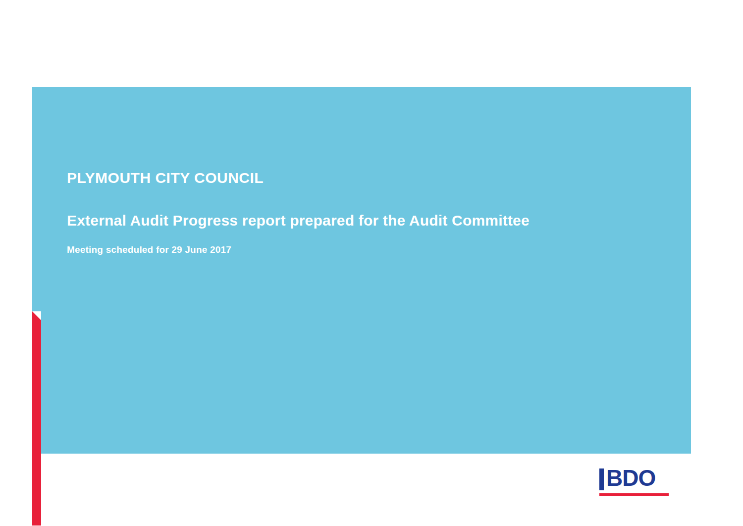PLYMOUTH CITY COUNCIL
External Audit Progress report prepared for the Audit Committee
Meeting scheduled for 29 June 2017
BDO